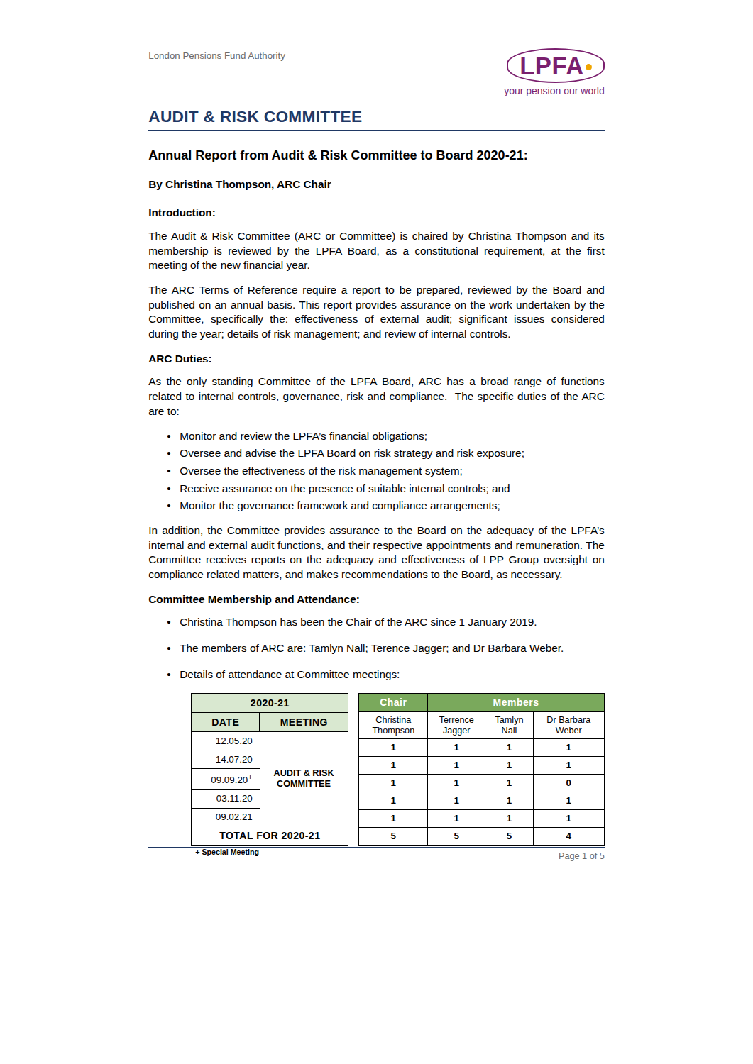London Pensions Fund Authority
LPFA
your pension our world
AUDIT & RISK COMMITTEE
Annual Report from Audit & Risk Committee to Board 2020-21:
By Christina Thompson, ARC Chair
Introduction:
The Audit & Risk Committee (ARC or Committee) is chaired by Christina Thompson and its membership is reviewed by the LPFA Board, as a constitutional requirement, at the first meeting of the new financial year.
The ARC Terms of Reference require a report to be prepared, reviewed by the Board and published on an annual basis. This report provides assurance on the work undertaken by the Committee, specifically the: effectiveness of external audit; significant issues considered during the year; details of risk management; and review of internal controls.
ARC Duties:
As the only standing Committee of the LPFA Board, ARC has a broad range of functions related to internal controls, governance, risk and compliance. The specific duties of the ARC are to:
Monitor and review the LPFA’s financial obligations;
Oversee and advise the LPFA Board on risk strategy and risk exposure;
Oversee the effectiveness of the risk management system;
Receive assurance on the presence of suitable internal controls; and
Monitor the governance framework and compliance arrangements;
In addition, the Committee provides assurance to the Board on the adequacy of the LPFA’s internal and external audit functions, and their respective appointments and remuneration. The Committee receives reports on the adequacy and effectiveness of LPP Group oversight on compliance related matters, and makes recommendations to the Board, as necessary.
Committee Membership and Attendance:
Christina Thompson has been the Chair of the ARC since 1 January 2019.
The members of ARC are: Tamlyn Nall; Terence Jagger; and Dr Barbara Weber.
Details of attendance at Committee meetings:
| 2020-21 |
| --- |
| DATE | MEETING |
| 12.05.20 | AUDIT & RISK COMMITTEE |
| 14.07.20 |
| 09.09.20 + |
| 03.11.20 |
| 09.02.21 |
| TOTAL FOR 2020-21 |
| Chair | Members |
| --- | --- |
| Christina Thompson | Terrence Jagger | Tamlyn Nall | Dr Barbara Weber |
| 1 | 1 | 1 | 1 |
| 1 | 1 | 1 | 1 |
| 1 | 1 | 1 | 0 |
| 1 | 1 | 1 | 1 |
| 1 | 1 | 1 | 1 |
| 5 | 5 | 5 | 4 |
+ Special Meeting
Page 1 of 5